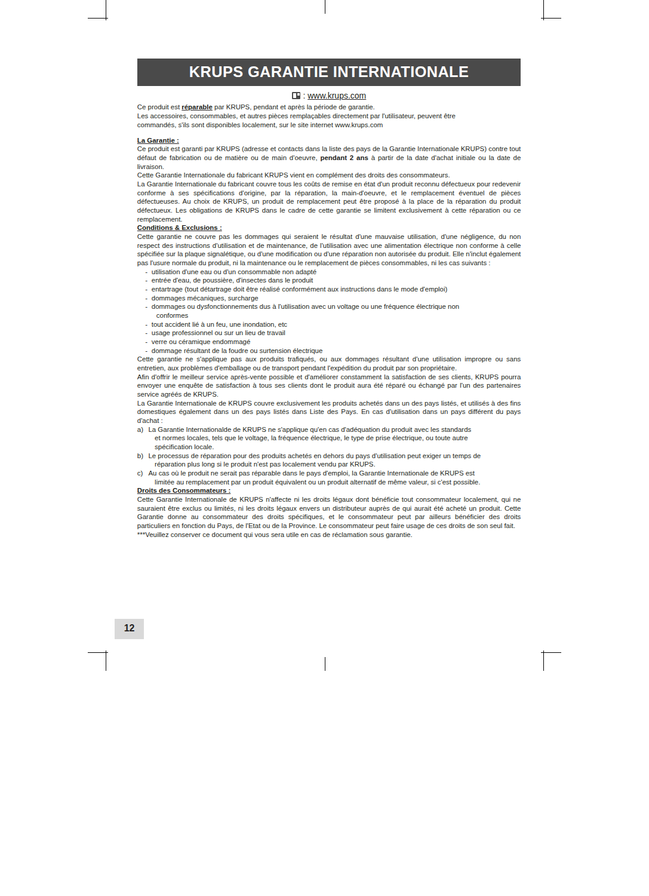KRUPS GARANTIE INTERNATIONALE
: www.krups.com
Ce produit est réparable par KRUPS, pendant et après la période de garantie.
Les accessoires, consommables, et autres pièces remplaçables directement par l'utilisateur, peuvent être
commandés, s'ils sont disponibles localement, sur le site internet www.krups.com
La Garantie :
Ce produit est garanti par KRUPS (adresse et contacts dans la liste des pays de la Garantie Internationale KRUPS) contre tout défaut de fabrication ou de matière ou de main d'oeuvre, pendant 2 ans à partir de la date d'achat initiale ou la date de livraison.
Cette Garantie Internationale du fabricant KRUPS vient en complément des droits des consommateurs.
La Garantie Internationale du fabricant couvre tous les coûts de remise en état d'un produit reconnu défectueux pour redevenir conforme à ses spécifications d'origine, par la réparation, la main-d'oeuvre, et le remplacement éventuel de pièces défectueuses. Au choix de KRUPS, un produit de remplacement peut être proposé à la place de la réparation du produit défectueux. Les obligations de KRUPS dans le cadre de cette garantie se limitent exclusivement à cette réparation ou ce remplacement.
Conditions & Exclusions :
Cette garantie ne couvre pas les dommages qui seraient le résultat d'une mauvaise utilisation, d'une négligence, du non respect des instructions d'utilisation et de maintenance, de l'utilisation avec une alimentation électrique non conforme à celle spécifiée sur la plaque signalétique, ou d'une modification ou d'une réparation non autorisée du produit. Elle n'inclut également pas l'usure normale du produit, ni la maintenance ou le remplacement de pièces consommables, ni les cas suivants :
utilisation d'une eau ou d'un consommable non adapté
entrée d'eau, de poussière, d'insectes dans le produit
entartrage (tout détartrage doit être réalisé conformément aux instructions dans le mode d'emploi)
dommages mécaniques, surcharge
dommages ou dysfonctionnements dus à l'utilisation avec un voltage ou une fréquence électrique nonconformes
tout accident lié à un feu, une inondation, etc
usage professionnel ou sur un lieu de travail
verre ou céramique endommagé
dommage résultant de la foudre ou surtension électrique
Cette garantie ne s'applique pas aux produits trafiqués, ou aux dommages résultant d'une utilisation impropre ou sans entretien, aux problèmes d'emballage ou de transport pendant l'expédition du produit par son propriétaire.
Afin d'offrir le meilleur service après-vente possible et d'améliorer constamment la satisfaction de ses clients, KRUPS pourra envoyer une enquête de satisfaction à tous ses clients dont le produit aura été réparé ou échangé par l'un des partenaires service agréés de KRUPS.
La Garantie Internationale de KRUPS couvre exclusivement les produits achetés dans un des pays listés, et utilisés à des fins domestiques également dans un des pays listés dans Liste des Pays. En cas d'utilisation dans un pays différent du pays d'achat :
a) La Garantie Internationalde de KRUPS ne s'applique qu'en cas d'adéquation du produit avec les standardset normes locales, tels que le voltage, la fréquence électrique, le type de prise électrique, ou toute autre spécification locale.
b) Le processus de réparation pour des produits achetés en dehors du pays d'utilisation peut exiger un temps deréparation plus long si le produit n'est pas localement vendu par KRUPS.
c) Au cas où le produit ne serait pas réparable dans le pays d'emploi, la Garantie Internationale de KRUPS estlimitée au remplacement par un produit équivalent ou un produit alternatif de même valeur, si c'est possible.
Droits des Consommateurs :
Cette Garantie Internationale de KRUPS n'affecte ni les droits légaux dont bénéficie tout consommateur localement, qui ne sauraient être exclus ou limités, ni les droits légaux envers un distributeur auprès de qui aurait été acheté un produit. Cette Garantie donne au consommateur des droits spécifiques, et le consommateur peut par ailleurs bénéficier des droits particuliers en fonction du Pays, de l'Etat ou de la Province. Le consommateur peut faire usage de ces droits de son seul fait.
***Veuillez conserver ce document qui vous sera utile en cas de réclamation sous garantie.
12